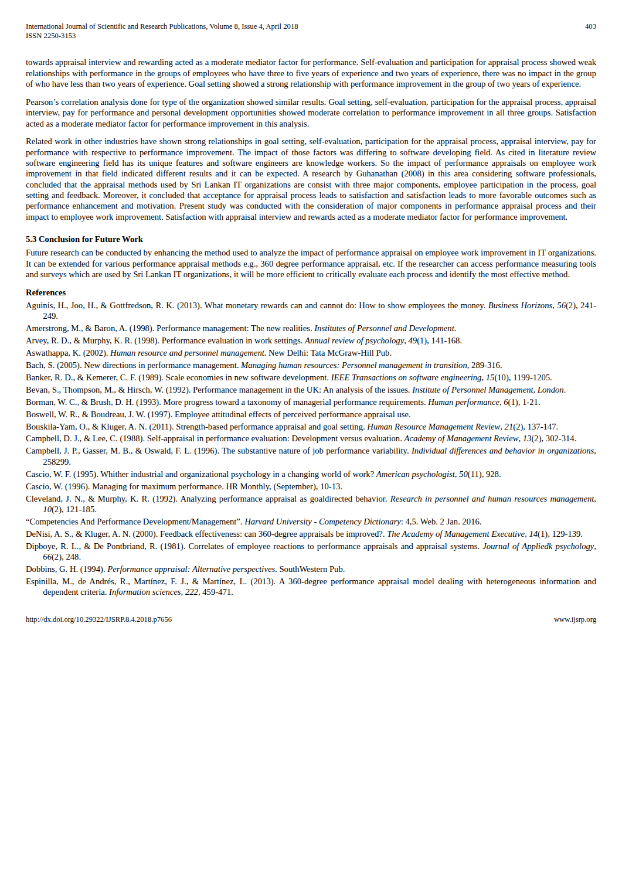International Journal of Scientific and Research Publications, Volume 8, Issue 4, April 2018 403
ISSN 2250-3153
towards appraisal interview and rewarding acted as a moderate mediator factor for performance. Self-evaluation and participation for appraisal process showed weak relationships with performance in the groups of employees who have three to five years of experience and two years of experience, there was no impact in the group of who have less than two years of experience. Goal setting showed a strong relationship with performance improvement in the group of two years of experience.
Pearson’s correlation analysis done for type of the organization showed similar results. Goal setting, self-evaluation, participation for the appraisal process, appraisal interview, pay for performance and personal development opportunities showed moderate correlation to performance improvement in all three groups. Satisfaction acted as a moderate mediator factor for performance improvement in this analysis.
Related work in other industries have shown strong relationships in goal setting, self-evaluation, participation for the appraisal process, appraisal interview, pay for performance with respective to performance improvement. The impact of those factors was differing to software developing field. As cited in literature review software engineering field has its unique features and software engineers are knowledge workers. So the impact of performance appraisals on employee work improvement in that field indicated different results and it can be expected. A research by Guhanathan (2008) in this area considering software professionals, concluded that the appraisal methods used by Sri Lankan IT organizations are consist with three major components, employee participation in the process, goal setting and feedback. Moreover, it concluded that acceptance for appraisal process leads to satisfaction and satisfaction leads to more favorable outcomes such as performance enhancement and motivation. Present study was conducted with the consideration of major components in performance appraisal process and their impact to employee work improvement. Satisfaction with appraisal interview and rewards acted as a moderate mediator factor for performance improvement.
5.3 Conclusion for Future Work
Future research can be conducted by enhancing the method used to analyze the impact of performance appraisal on employee work improvement in IT organizations. It can be extended for various performance appraisal methods e.g., 360 degree performance appraisal, etc. If the researcher can access performance measuring tools and surveys which are used by Sri Lankan IT organizations, it will be more efficient to critically evaluate each process and identify the most effective method.
References
Aguinis, H., Joo, H., & Gottfredson, R. K. (2013). What monetary rewards can and cannot do: How to show employees the money. Business Horizons, 56(2), 241-249.
Amerstrong, M., & Baron, A. (1998). Performance management: The new realities. Institutes of Personnel and Development.
Arvey, R. D., & Murphy, K. R. (1998). Performance evaluation in work settings. Annual review of psychology, 49(1), 141-168.
Aswathappa, K. (2002). Human resource and personnel management. New Delhi: Tata McGraw-Hill Pub.
Bach, S. (2005). New directions in performance management. Managing human resources: Personnel management in transition, 289-316.
Banker, R. D., & Kemerer, C. F. (1989). Scale economies in new software development. IEEE Transactions on software engineering, 15(10), 1199-1205.
Bevan, S., Thompson, M., & Hirsch, W. (1992). Performance management in the UK: An analysis of the issues. Institute of Personnel Management, London.
Borman, W. C., & Brush, D. H. (1993). More progress toward a taxonomy of managerial performance requirements. Human performance, 6(1), 1-21.
Boswell, W. R., & Boudreau, J. W. (1997). Employee attitudinal effects of perceived performance appraisal use.
Bouskila-Yam, O., & Kluger, A. N. (2011). Strength-based performance appraisal and goal setting. Human Resource Management Review, 21(2), 137-147.
Campbell, D. J., & Lee, C. (1988). Self-appraisal in performance evaluation: Development versus evaluation. Academy of Management Review, 13(2), 302-314.
Campbell, J. P., Gasser, M. B., & Oswald, F. L. (1996). The substantive nature of job performance variability. Individual differences and behavior in organizations, 258299.
Cascio, W. F. (1995). Whither industrial and organizational psychology in a changing world of work? American psychologist, 50(11), 928.
Cascio, W. (1996). Managing for maximum performance. HR Monthly, (September), 10-13.
Cleveland, J. N., & Murphy, K. R. (1992). Analyzing performance appraisal as goaldirected behavior. Research in personnel and human resources management, 10(2), 121-185.
“Competencies And Performance Development/Management”. Harvard University - Competency Dictionary: 4,5. Web. 2 Jan. 2016.
DeNisi, A. S., & Kluger, A. N. (2000). Feedback effectiveness: can 360-degree appraisals be improved?. The Academy of Management Executive, 14(1), 129-139.
Dipboye, R. L., & De Pontbriand, R. (1981). Correlates of employee reactions to performance appraisals and appraisal systems. Journal of Appliedk psychology, 66(2), 248.
Dobbins, G. H. (1994). Performance appraisal: Alternative perspectives. SouthWestern Pub.
Espinilla, M., de Andrés, R., Martínez, F. J., & Martínez, L. (2013). A 360-degree performance appraisal model dealing with heterogeneous information and dependent criteria. Information sciences, 222, 459-471.
http://dx.doi.org/10.29322/IJSRP.8.4.2018.p7656 www.ijsrp.org